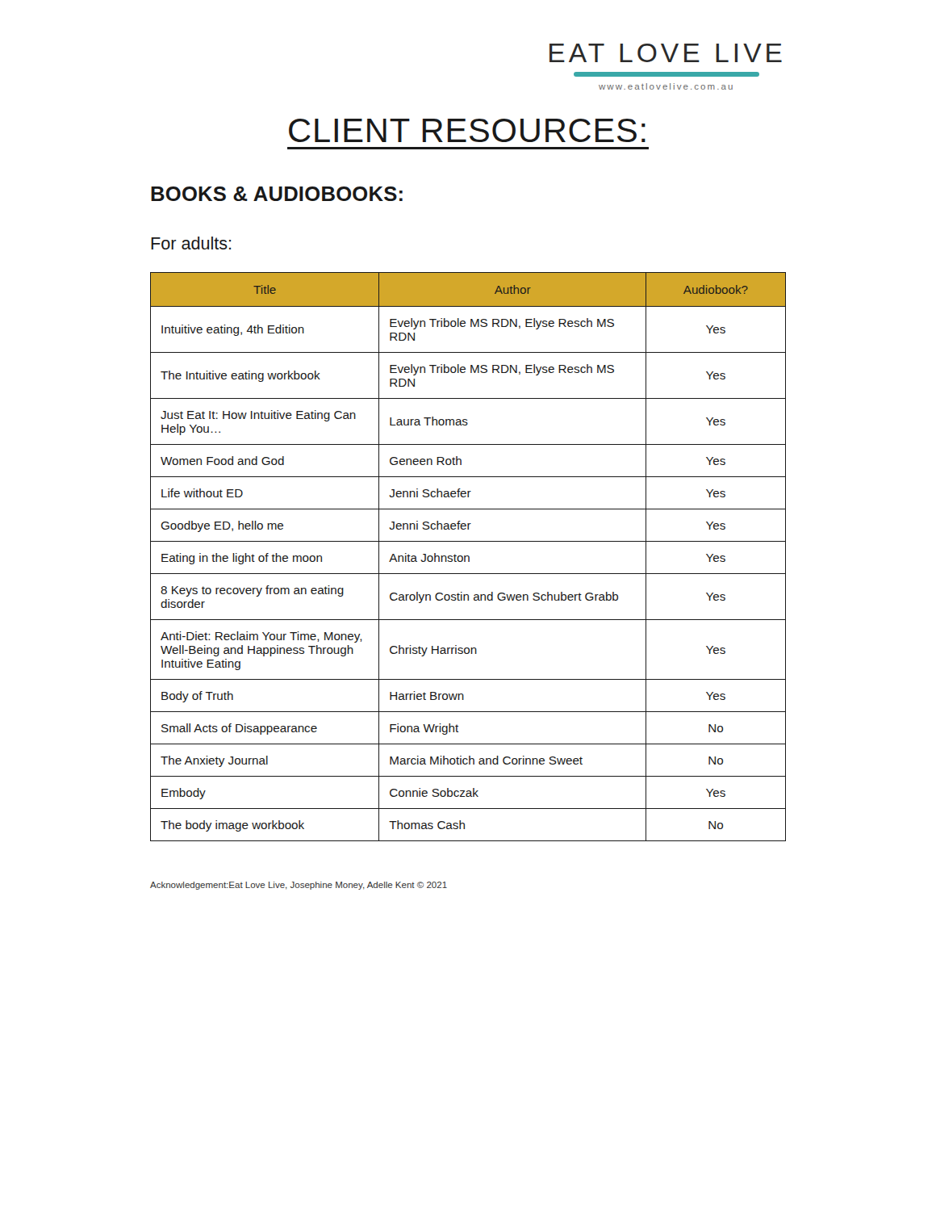EAT LOVE LIVE
www.eatlovelive.com.au
CLIENT RESOURCES:
BOOKS & AUDIOBOOKS:
For adults:
| Title | Author | Audiobook? |
| --- | --- | --- |
| Intuitive eating, 4th Edition | Evelyn Tribole MS RDN, Elyse Resch MS RDN | Yes |
| The Intuitive eating workbook | Evelyn Tribole MS RDN, Elyse Resch MS RDN | Yes |
| Just Eat It: How Intuitive Eating Can Help You… | Laura Thomas | Yes |
| Women Food and God | Geneen Roth | Yes |
| Life without ED | Jenni Schaefer | Yes |
| Goodbye ED, hello me | Jenni Schaefer | Yes |
| Eating in the light of the moon | Anita Johnston | Yes |
| 8 Keys to recovery from an eating disorder | Carolyn Costin and Gwen Schubert Grabb | Yes |
| Anti-Diet: Reclaim Your Time, Money, Well-Being and Happiness Through Intuitive Eating | Christy Harrison | Yes |
| Body of Truth | Harriet Brown | Yes |
| Small Acts of Disappearance | Fiona Wright | No |
| The Anxiety Journal | Marcia Mihotich and Corinne Sweet | No |
| Embody | Connie Sobczak | Yes |
| The body image workbook | Thomas Cash | No |
Acknowledgement:Eat Love Live, Josephine Money, Adelle Kent © 2021